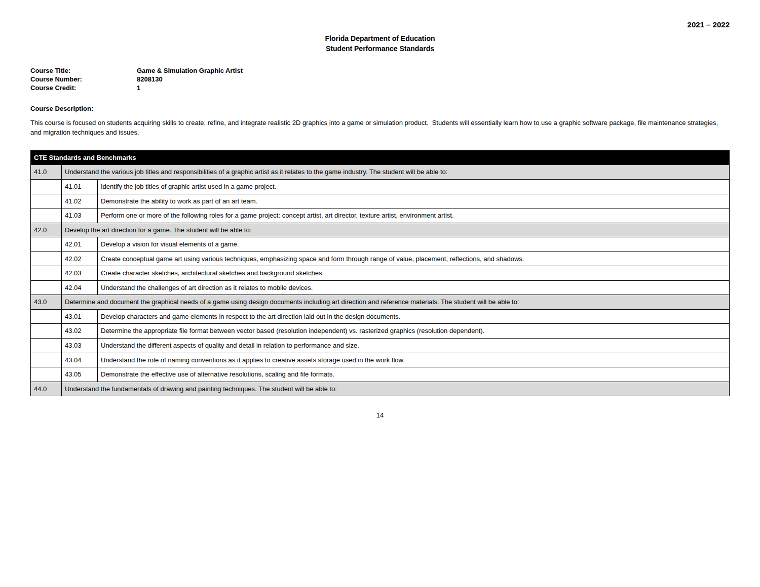2021 – 2022
Florida Department of Education
Student Performance Standards
| Course Title: | Game & Simulation Graphic Artist |
| Course Number: | 8208130 |
| Course Credit: | 1 |
Course Description:
This course is focused on students acquiring skills to create, refine, and integrate realistic 2D graphics into a game or simulation product. Students will essentially learn how to use a graphic software package, file maintenance strategies, and migration techniques and issues.
| CTE Standards and Benchmarks |
| 41.0 | Understand the various job titles and responsibilities of a graphic artist as it relates to the game industry. The student will be able to: |
| | 41.01 | Identify the job titles of graphic artist used in a game project. |
| | 41.02 | Demonstrate the ability to work as part of an art team. |
| | 41.03 | Perform one or more of the following roles for a game project: concept artist, art director, texture artist, environment artist. |
| 42.0 | Develop the art direction for a game. The student will be able to: |
| | 42.01 | Develop a vision for visual elements of a game. |
| | 42.02 | Create conceptual game art using various techniques, emphasizing space and form through range of value, placement, reflections, and shadows. |
| | 42.03 | Create character sketches, architectural sketches and background sketches. |
| | 42.04 | Understand the challenges of art direction as it relates to mobile devices. |
| 43.0 | Determine and document the graphical needs of a game using design documents including art direction and reference materials. The student will be able to: |
| | 43.01 | Develop characters and game elements in respect to the art direction laid out in the design documents. |
| | 43.02 | Determine the appropriate file format between vector based (resolution independent) vs. rasterized graphics (resolution dependent). |
| | 43.03 | Understand the different aspects of quality and detail in relation to performance and size. |
| | 43.04 | Understand the role of naming conventions as it applies to creative assets storage used in the work flow. |
| | 43.05 | Demonstrate the effective use of alternative resolutions, scaling and file formats. |
| 44.0 | Understand the fundamentals of drawing and painting techniques. The student will be able to: |
14